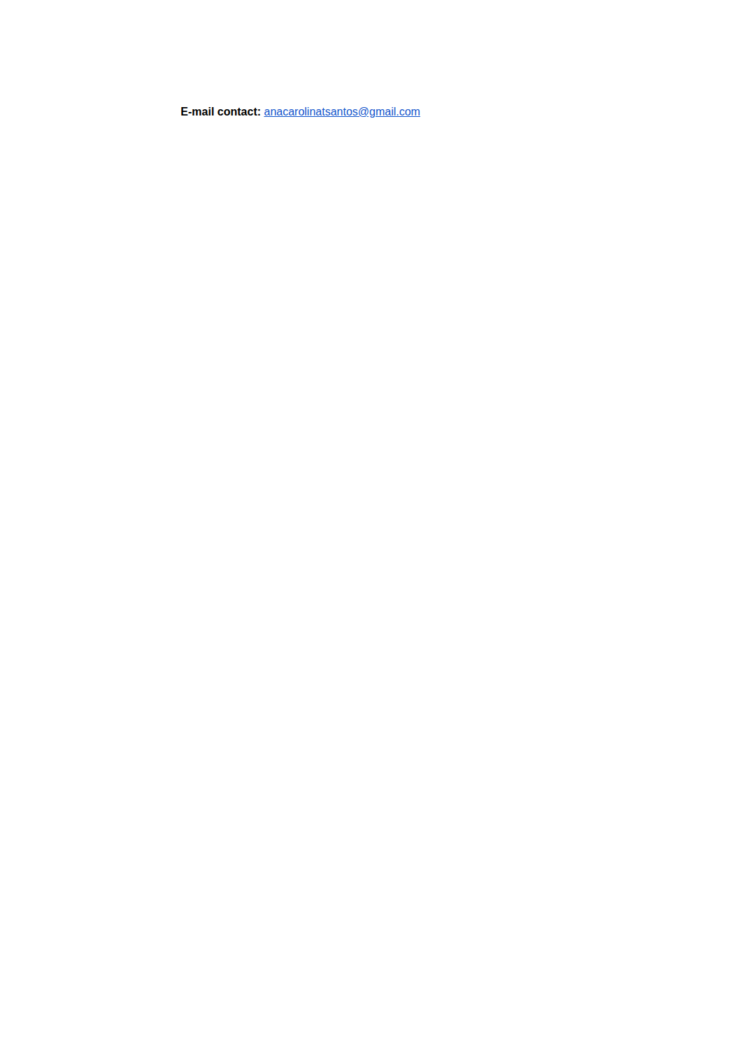E-mail contact: anacarolinatsantos@gmail.com